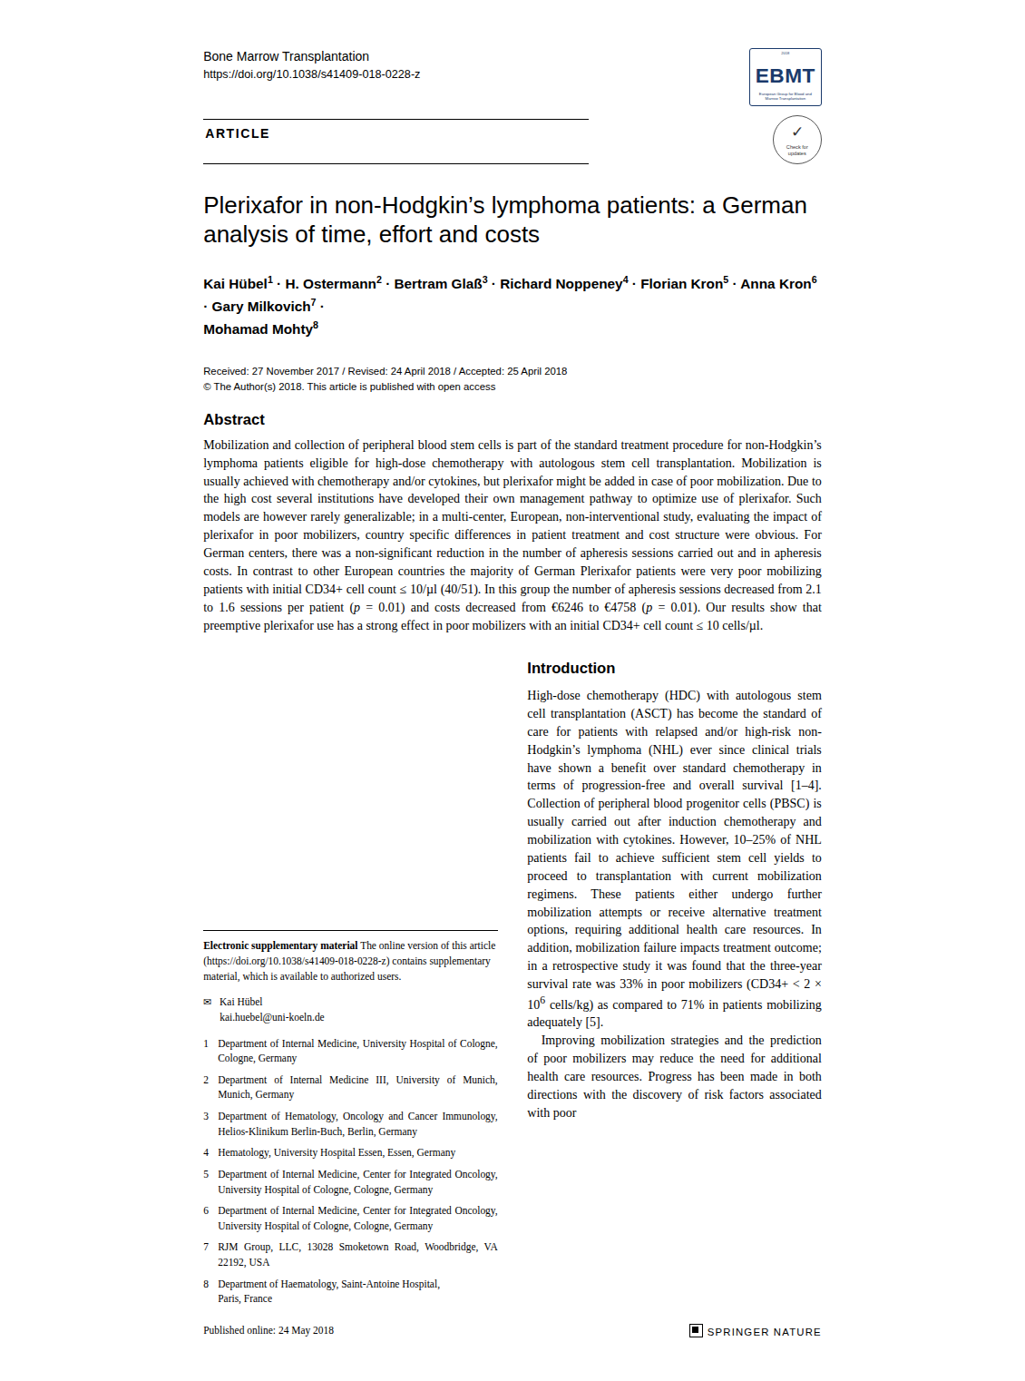Bone Marrow Transplantation
https://doi.org/10.1038/s41409-018-0228-z
2018
EBMT
European Group for Blood and Marrow Transplantation
ARTICLE
✓
Check for
updates
Plerixafor in non-Hodgkin’s lymphoma patients: a German analysis of time, effort and costs
Kai Hübel1 · H. Ostermann2 · Bertram Glaß3 · Richard Noppeney4 · Florian Kron5 · Anna Kron6 · Gary Milkovich7 ·
Mohamad Mohty8
Received: 27 November 2017 / Revised: 24 April 2018 / Accepted: 25 April 2018
© The Author(s) 2018. This article is published with open access
Abstract
Mobilization and collection of peripheral blood stem cells is part of the standard treatment procedure for non-Hodgkin’s lymphoma patients eligible for high-dose chemotherapy with autologous stem cell transplantation. Mobilization is usually achieved with chemotherapy and/or cytokines, but plerixafor might be added in case of poor mobilization. Due to the high cost several institutions have developed their own management pathway to optimize use of plerixafor. Such models are however rarely generalizable; in a multi-center, European, non-interventional study, evaluating the impact of plerixafor in poor mobilizers, country specific differences in patient treatment and cost structure were obvious. For German centers, there was a non-significant reduction in the number of apheresis sessions carried out and in apheresis costs. In contrast to other European countries the majority of German Plerixafor patients were very poor mobilizing patients with initial CD34+ cell count ≤ 10/µl (40/51). In this group the number of apheresis sessions decreased from 2.1 to 1.6 sessions per patient (p = 0.01) and costs decreased from €6246 to €4758 (p = 0.01). Our results show that preemptive plerixafor use has a strong effect in poor mobilizers with an initial CD34+ cell count ≤ 10 cells/µl.
Electronic supplementary material The online version of this article (https://doi.org/10.1038/s41409-018-0228-z) contains supplementary material, which is available to authorized users.
✉ Kai Hübel
kai.huebel@uni-koeln.de
Department of Internal Medicine, University Hospital of Cologne, Cologne, Germany
Department of Internal Medicine III, University of Munich, Munich, Germany
Department of Hematology, Oncology and Cancer Immunology, Helios-Klinikum Berlin-Buch, Berlin, Germany
Hematology, University Hospital Essen, Essen, Germany
Department of Internal Medicine, Center for Integrated Oncology, University Hospital of Cologne, Cologne, Germany
Department of Internal Medicine, Center for Integrated Oncology, University Hospital of Cologne, Cologne, Germany
RJM Group, LLC, 13028 Smoketown Road, Woodbridge, VA 22192, USA
Department of Haematology, Saint-Antoine Hospital,
Paris, France
Published online: 24 May 2018
Introduction
High-dose chemotherapy (HDC) with autologous stem cell transplantation (ASCT) has become the standard of care for patients with relapsed and/or high-risk non-Hodgkin’s lymphoma (NHL) ever since clinical trials have shown a benefit over standard chemotherapy in terms of progression-free and overall survival [1–4]. Collection of peripheral blood progenitor cells (PBSC) is usually carried out after induction chemotherapy and mobilization with cytokines. However, 10–25% of NHL patients fail to achieve sufficient stem cell yields to proceed to transplantation with current mobilization regimens. These patients either undergo further mobilization attempts or receive alternative treatment options, requiring additional health care resources. In addition, mobilization failure impacts treatment outcome; in a retrospective study it was found that the three-year survival rate was 33% in poor mobilizers (CD34+ < 2 × 106 cells/kg) as compared to 71% in patients mobilizing adequately [5].
Improving mobilization strategies and the prediction of poor mobilizers may reduce the need for additional health care resources. Progress has been made in both directions with the discovery of risk factors associated with poor
SPRINGER NATURE